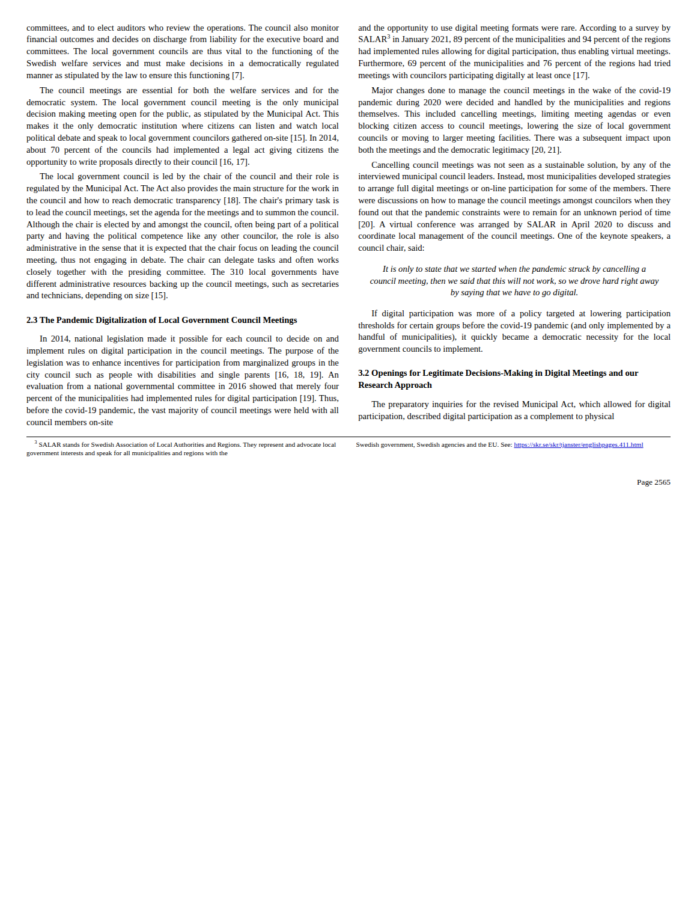committees, and to elect auditors who review the operations. The council also monitor financial outcomes and decides on discharge from liability for the executive board and committees. The local government councils are thus vital to the functioning of the Swedish welfare services and must make decisions in a democratically regulated manner as stipulated by the law to ensure this functioning [7].
The council meetings are essential for both the welfare services and for the democratic system. The local government council meeting is the only municipal decision making meeting open for the public, as stipulated by the Municipal Act. This makes it the only democratic institution where citizens can listen and watch local political debate and speak to local government councilors gathered on-site [15]. In 2014, about 70 percent of the councils had implemented a legal act giving citizens the opportunity to write proposals directly to their council [16, 17].
The local government council is led by the chair of the council and their role is regulated by the Municipal Act. The Act also provides the main structure for the work in the council and how to reach democratic transparency [18]. The chair's primary task is to lead the council meetings, set the agenda for the meetings and to summon the council. Although the chair is elected by and amongst the council, often being part of a political party and having the political competence like any other councilor, the role is also administrative in the sense that it is expected that the chair focus on leading the council meeting, thus not engaging in debate. The chair can delegate tasks and often works closely together with the presiding committee. The 310 local governments have different administrative resources backing up the council meetings, such as secretaries and technicians, depending on size [15].
2.3 The Pandemic Digitalization of Local Government Council Meetings
In 2014, national legislation made it possible for each council to decide on and implement rules on digital participation in the council meetings. The purpose of the legislation was to enhance incentives for participation from marginalized groups in the city council such as people with disabilities and single parents [16, 18, 19]. An evaluation from a national governmental committee in 2016 showed that merely four percent of the municipalities had implemented rules for digital participation [19]. Thus, before the covid-19 pandemic, the vast majority of council meetings were held with all council members on-site
and the opportunity to use digital meeting formats were rare. According to a survey by SALAR3 in January 2021, 89 percent of the municipalities and 94 percent of the regions had implemented rules allowing for digital participation, thus enabling virtual meetings. Furthermore, 69 percent of the municipalities and 76 percent of the regions had tried meetings with councilors participating digitally at least once [17].
Major changes done to manage the council meetings in the wake of the covid-19 pandemic during 2020 were decided and handled by the municipalities and regions themselves. This included cancelling meetings, limiting meeting agendas or even blocking citizen access to council meetings, lowering the size of local government councils or moving to larger meeting facilities. There was a subsequent impact upon both the meetings and the democratic legitimacy [20, 21].
Cancelling council meetings was not seen as a sustainable solution, by any of the interviewed municipal council leaders. Instead, most municipalities developed strategies to arrange full digital meetings or on-line participation for some of the members. There were discussions on how to manage the council meetings amongst councilors when they found out that the pandemic constraints were to remain for an unknown period of time [20]. A virtual conference was arranged by SALAR in April 2020 to discuss and coordinate local management of the council meetings. One of the keynote speakers, a council chair, said:
It is only to state that we started when the pandemic struck by cancelling a council meeting, then we said that this will not work, so we drove hard right away by saying that we have to go digital.
If digital participation was more of a policy targeted at lowering participation thresholds for certain groups before the covid-19 pandemic (and only implemented by a handful of municipalities), it quickly became a democratic necessity for the local government councils to implement.
3.2 Openings for Legitimate Decisions-Making in Digital Meetings and our Research Approach
The preparatory inquiries for the revised Municipal Act, which allowed for digital participation, described digital participation as a complement to physical
3 SALAR stands for Swedish Association of Local Authorities and Regions. They represent and advocate local government interests and speak for all municipalities and regions with the
Swedish government, Swedish agencies and the EU. See: https://skr.se/skr/tjanster/englishpages.411.html
Page 2565